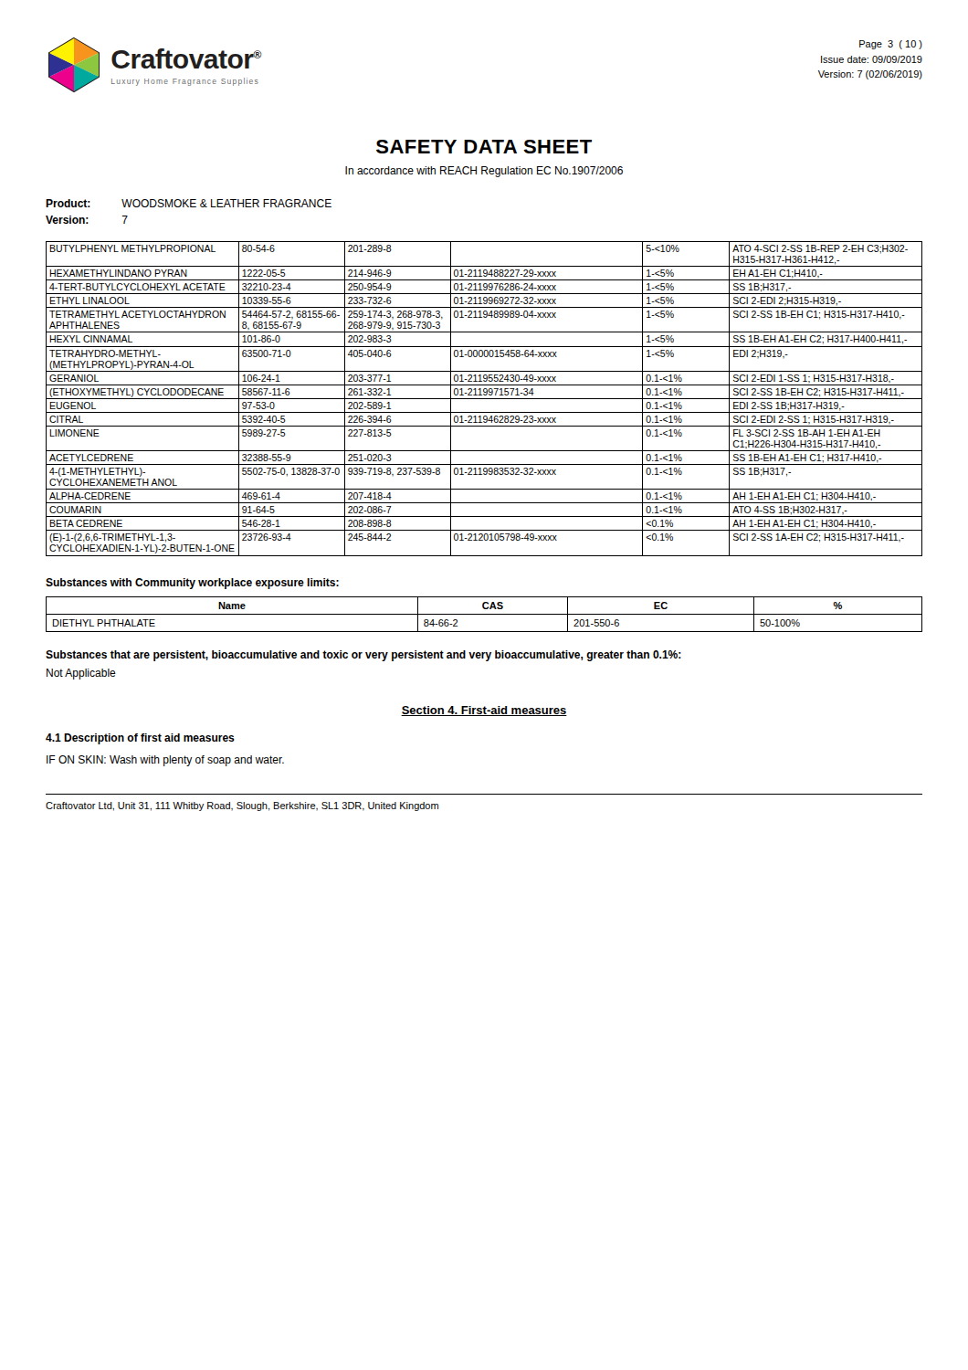Craftovator®
Luxury Home Fragrance Supplies
Page 3 ( 10 )
Issue date: 09/09/2019
Version: 7 (02/06/2019)
SAFETY DATA SHEET
In accordance with REACH Regulation EC No.1907/2006
Product: WOODSMOKE & LEATHER FRAGRANCE
Version: 7
| BUTYLPHENYL METHYLPROPIONAL | 80-54-6 | 201-289-8 | | 5-<10% | ATO 4-SCI 2-SS 1B-REP 2-EH C3;H302-H315-H317-H361-H412,- |
| HEXAMETHYLINDANO PYRAN | 1222-05-5 | 214-946-9 | 01-2119488227-29-xxxx | 1-<5% | EH A1-EH C1;H410,- |
| 4-TERT-BUTYLCYCLOHEXYL ACETATE | 32210-23-4 | 250-954-9 | 01-2119976286-24-xxxx | 1-<5% | SS 1B;H317,- |
| ETHYL LINALOOL | 10339-55-6 | 233-732-6 | 01-2119969272-32-xxxx | 1-<5% | SCI 2-EDI 2;H315-H319,- |
| TETRAMETHYL ACETYLOCTAHYDRON APHTHALENES | 54464-57-2, 68155-66-8, 68155-67-9 | 259-174-3, 268-978-3, 268-979-9, 915-730-3 | 01-2119489989-04-xxxx | 1-<5% | SCI 2-SS 1B-EH C1; H315-H317-H410,- |
| HEXYL CINNAMAL | 101-86-0 | 202-983-3 | | 1-<5% | SS 1B-EH A1-EH C2; H317-H400-H411,- |
| TETRAHYDRO-METHYL-(METHYLPROPYL)-PYRAN-4-OL | 63500-71-0 | 405-040-6 | 01-0000015458-64-xxxx | 1-<5% | EDI 2;H319,- |
| GERANIOL | 106-24-1 | 203-377-1 | 01-2119552430-49-xxxx | 0.1-<1% | SCI 2-EDI 1-SS 1; H315-H317-H318,- |
| (ETHOXYMETHYL) CYCLODODECANE | 58567-11-6 | 261-332-1 | 01-2119971571-34 | 0.1-<1% | SCI 2-SS 1B-EH C2; H315-H317-H411,- |
| EUGENOL | 97-53-0 | 202-589-1 | | 0.1-<1% | EDI 2-SS 1B;H317-H319,- |
| CITRAL | 5392-40-5 | 226-394-6 | 01-2119462829-23-xxxx | 0.1-<1% | SCI 2-EDI 2-SS 1; H315-H317-H319,- |
| LIMONENE | 5989-27-5 | 227-813-5 | | 0.1-<1% | FL 3-SCI 2-SS 1B-AH 1-EH A1-EH C1;H226-H304-H315-H317-H410,- |
| ACETYLCEDRENE | 32388-55-9 | 251-020-3 | | 0.1-<1% | SS 1B-EH A1-EH C1; H317-H410,- |
| 4-(1-METHYLETHYL)-CYCLOHEXANEMETH ANOL | 5502-75-0, 13828-37-0 | 939-719-8, 237-539-8 | 01-2119983532-32-xxxx | 0.1-<1% | SS 1B;H317,- |
| ALPHA-CEDRENE | 469-61-4 | 207-418-4 | | 0.1-<1% | AH 1-EH A1-EH C1; H304-H410,- |
| COUMARIN | 91-64-5 | 202-086-7 | | 0.1-<1% | ATO 4-SS 1B;H302-H317,- |
| BETA CEDRENE | 546-28-1 | 208-898-8 | | <0.1% | AH 1-EH A1-EH C1; H304-H410,- |
| (E)-1-(2,6,6-TRIMETHYL-1,3-CYCLOHEXADIEN-1-YL)-2-BUTEN-1-ONE | 23726-93-4 | 245-844-2 | 01-2120105798-49-xxxx | <0.1% | SCI 2-SS 1A-EH C2; H315-H317-H411,- |
Substances with Community workplace exposure limits:
| Name | CAS | EC | % |
| --- | --- | --- | --- |
| DIETHYL PHTHALATE | 84-66-2 | 201-550-6 | 50-100% |
Substances that are persistent, bioaccumulative and toxic or very persistent and very bioaccumulative, greater than 0.1%:
Not Applicable
Section 4. First-aid measures
4.1 Description of first aid measures
IF ON SKIN: Wash with plenty of soap and water.
Craftovator Ltd, Unit 31, 111 Whitby Road, Slough, Berkshire, SL1 3DR, United Kingdom